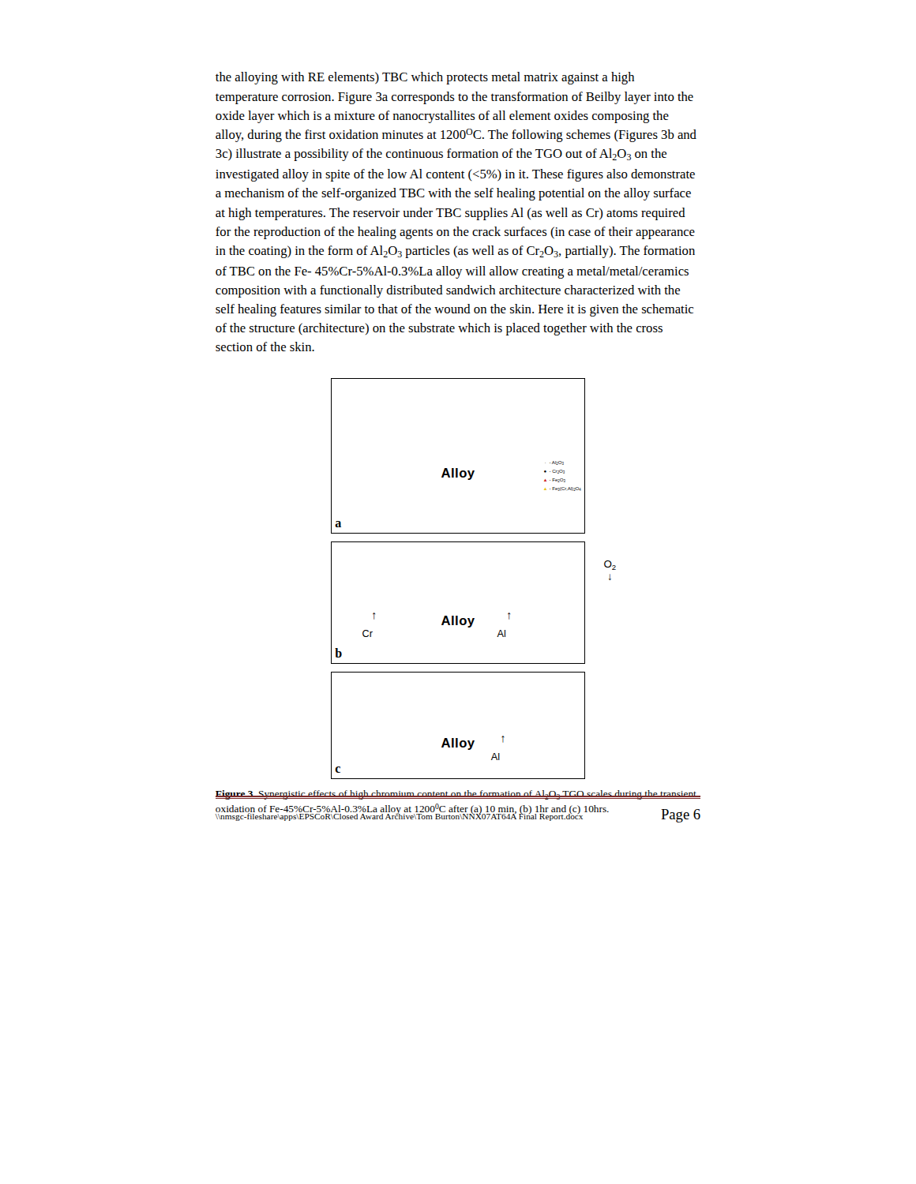the alloying with RE elements) TBC which protects metal matrix against a high temperature corrosion. Figure 3a corresponds to the transformation of Beilby layer into the oxide layer which is a mixture of nanocrystallites of all element oxides composing the alloy, during the first oxidation minutes at 1200OC. The following schemes (Figures 3b and 3c) illustrate a possibility of the continuous formation of the TGO out of Al2O3 on the investigated alloy in spite of the low Al content (<5%) in it. These figures also demonstrate a mechanism of the self-organized TBC with the self healing potential on the alloy surface at high temperatures. The reservoir under TBC supplies Al (as well as Cr) atoms required for the reproduction of the healing agents on the crack surfaces (in case of their appearance in the coating) in the form of Al2O3 particles (as well as of Cr2O3, partially). The formation of TBC on the Fe- 45%Cr-5%Al-0.3%La alloy will allow creating a metal/metal/ceramics composition with a functionally distributed sandwich architecture characterized with the self healing features similar to that of the wound on the skin. Here it is given the schematic of the structure (architecture) on the substrate which is placed together with the cross section of the skin.
Alloy
·- Al2O3
●- Cr2O3
▲- Fe2O3
▲- Fe3(Cr,Al)2O4
a
O2↓
↑
Alloy
↑
Cr
Al
b
Alloy
↑
Al
c
Figure 3. Synergistic effects of high chromium content on the formation of Al2O3 TGO scales during the transient oxidation of Fe-45%Cr-5%Al-0.3%La alloy at 12000C after (a) 10 min, (b) 1hr and (c) 10hrs.
\\nmsgc-fileshare\apps\EPSCoR\Closed Award Archive\Tom Burton\NNX07AT64A Final Report.docx Page 6